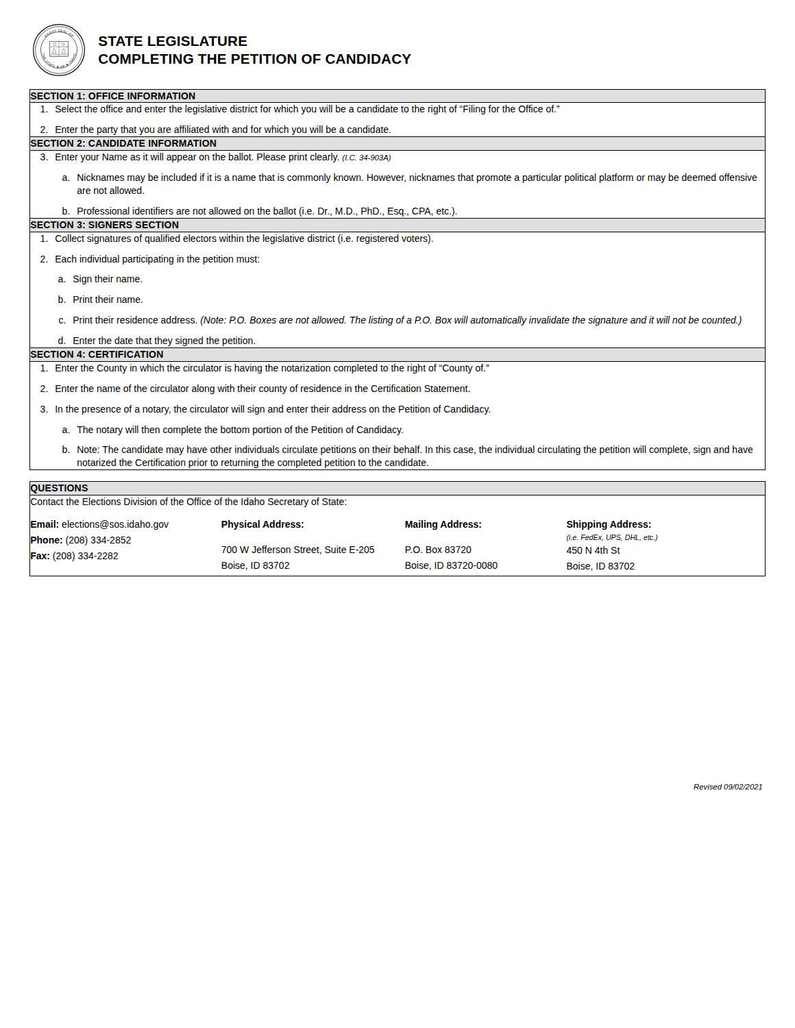GREAT SEAL OF THE STATE ★ OF ★ IDAHO
STATE LEGISLATURE
COMPLETING THE PETITION OF CANDIDACY
| SECTION 1: OFFICE INFORMATION |
| Select the office and enter the legislative district for which you will be a candidate to the right of “Filing for the Office of.” Enter the party that you are affiliated with and for which you will be a candidate. |
| SECTION 2: CANDIDATE INFORMATION |
| Enter your Name as it will appear on the ballot. Please print clearly. (I.C. 34-903A) Nicknames may be included if it is a name that is commonly known. However, nicknames that promote a particular political platform or may be deemed offensive are not allowed. Professional identifiers are not allowed on the ballot (i.e. Dr., M.D., PhD., Esq., CPA, etc.). |
| SECTION 3: SIGNERS SECTION |
| Collect signatures of qualified electors within the legislative district (i.e. registered voters). Each individual participating in the petition must: Sign their name. Print their name. Print their residence address. (Note: P.O. Boxes are not allowed. The listing of a P.O. Box will automatically invalidate the signature and it will not be counted.) Enter the date that they signed the petition. |
| SECTION 4: CERTIFICATION |
| Enter the County in which the circulator is having the notarization completed to the right of “County of.” Enter the name of the circulator along with their county of residence in the Certification Statement. In the presence of a notary, the circulator will sign and enter their address on the Petition of Candidacy. The notary will then complete the bottom portion of the Petition of Candidacy. Note: The candidate may have other individuals circulate petitions on their behalf. In this case, the individual circulating the petition will complete, sign and have notarized the Certification prior to returning the completed petition to the candidate. |
| QUESTIONS |
| Contact the Elections Division of the Office of the Idaho Secretary of State: Email: elections@sos.idaho.gov Phone: (208) 334-2852 Fax: (208) 334-2282 Physical Address: 700 W Jefferson Street, Suite E-205 Boise, ID 83702 Mailing Address: P.O. Box 83720 Boise, ID 83720-0080 Shipping Address: (i.e. FedEx, UPS, DHL, etc.) 450 N 4th St Boise, ID 83702 |
Revised 09/02/2021